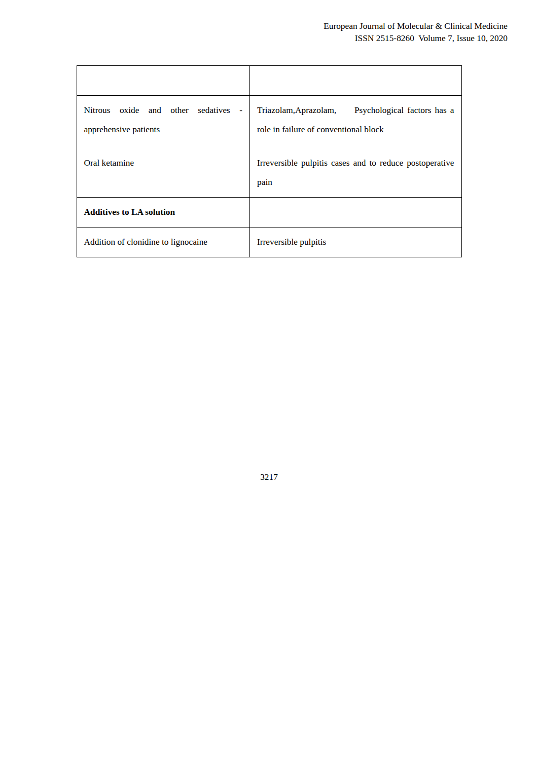European Journal of Molecular & Clinical Medicine ISSN 2515-8260 Volume 7, Issue 10, 2020
| Nitrous oxide and other sedatives - apprehensive patients Oral ketamine | Triazolam,Aprazolam, Psychological factors has a role in failure of conventional block Irreversible pulpitis cases and to reduce postoperative pain |
| Additives to LA solution | |
| Addition of clonidine to lignocaine | Irreversible pulpitis |
3217